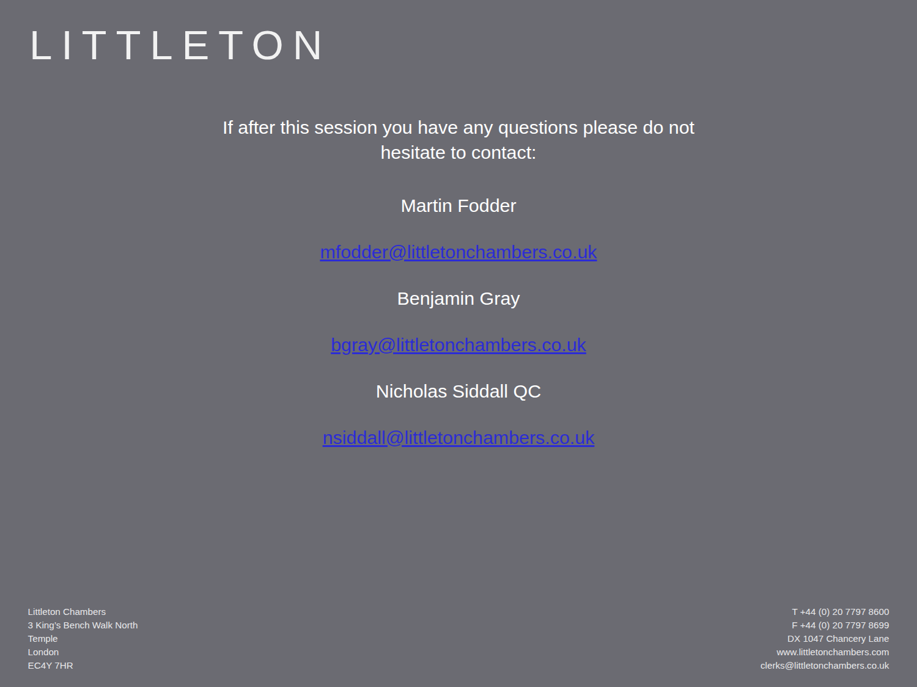LITTLETON
If after this session you have any questions please do not hesitate to contact:
Martin Fodder
mfodder@littletonchambers.co.uk
Benjamin Gray
bgray@littletonchambers.co.uk
Nicholas Siddall QC
nsiddall@littletonchambers.co.uk
Littleton Chambers
3 King’s Bench Walk North
Temple
London
EC4Y 7HR
T +44 (0) 20 7797 8600
F +44 (0) 20 7797 8699
DX 1047 Chancery Lane
www.littletonchambers.com
clerks@littletonchambers.co.uk